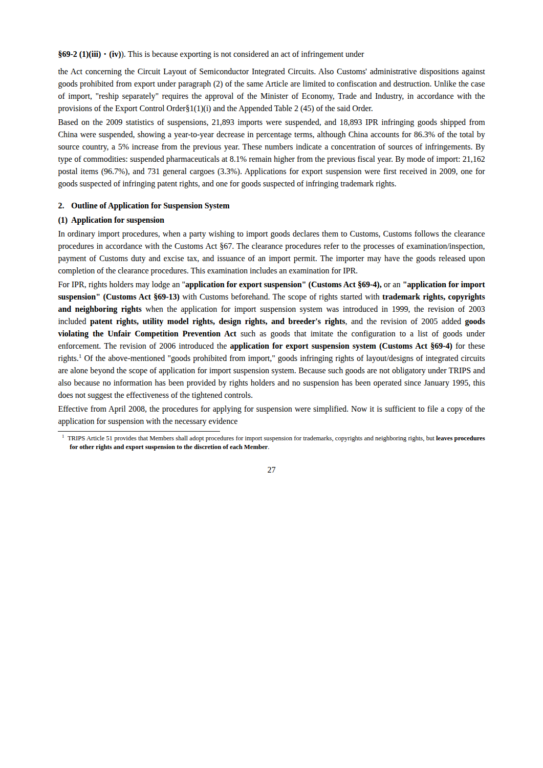§69-2 (1)(iii)・(iv)). This is because exporting is not considered an act of infringement under
the Act concerning the Circuit Layout of Semiconductor Integrated Circuits. Also Customs' administrative dispositions against goods prohibited from export under paragraph (2) of the same Article are limited to confiscation and destruction. Unlike the case of import, "reship separately" requires the approval of the Minister of Economy, Trade and Industry, in accordance with the provisions of the Export Control Order§1(1)(i) and the Appended Table 2 (45) of the said Order.
Based on the 2009 statistics of suspensions, 21,893 imports were suspended, and 18,893 IPR infringing goods shipped from China were suspended, showing a year-to-year decrease in percentage terms, although China accounts for 86.3% of the total by source country, a 5% increase from the previous year. These numbers indicate a concentration of sources of infringements. By type of commodities: suspended pharmaceuticals at 8.1% remain higher from the previous fiscal year. By mode of import: 21,162 postal items (96.7%), and 731 general cargoes (3.3%). Applications for export suspension were first received in 2009, one for goods suspected of infringing patent rights, and one for goods suspected of infringing trademark rights.
2. Outline of Application for Suspension System
(1) Application for suspension
In ordinary import procedures, when a party wishing to import goods declares them to Customs, Customs follows the clearance procedures in accordance with the Customs Act §67. The clearance procedures refer to the processes of examination/inspection, payment of Customs duty and excise tax, and issuance of an import permit. The importer may have the goods released upon completion of the clearance procedures. This examination includes an examination for IPR.
For IPR, rights holders may lodge an "application for export suspension" (Customs Act §69-4), or an "application for import suspension" (Customs Act §69-13) with Customs beforehand. The scope of rights started with trademark rights, copyrights and neighboring rights when the application for import suspension system was introduced in 1999, the revision of 2003 included patent rights, utility model rights, design rights, and breeder's rights, and the revision of 2005 added goods violating the Unfair Competition Prevention Act such as goods that imitate the configuration to a list of goods under enforcement. The revision of 2006 introduced the application for export suspension system (Customs Act §69-4) for these rights.1 Of the above-mentioned "goods prohibited from import," goods infringing rights of layout/designs of integrated circuits are alone beyond the scope of application for import suspension system. Because such goods are not obligatory under TRIPS and also because no information has been provided by rights holders and no suspension has been operated since January 1995, this does not suggest the effectiveness of the tightened controls.
Effective from April 2008, the procedures for applying for suspension were simplified. Now it is sufficient to file a copy of the application for suspension with the necessary evidence
1 TRIPS Article 51 provides that Members shall adopt procedures for import suspension for trademarks, copyrights and neighboring rights, but leaves procedures for other rights and export suspension to the discretion of each Member.
27